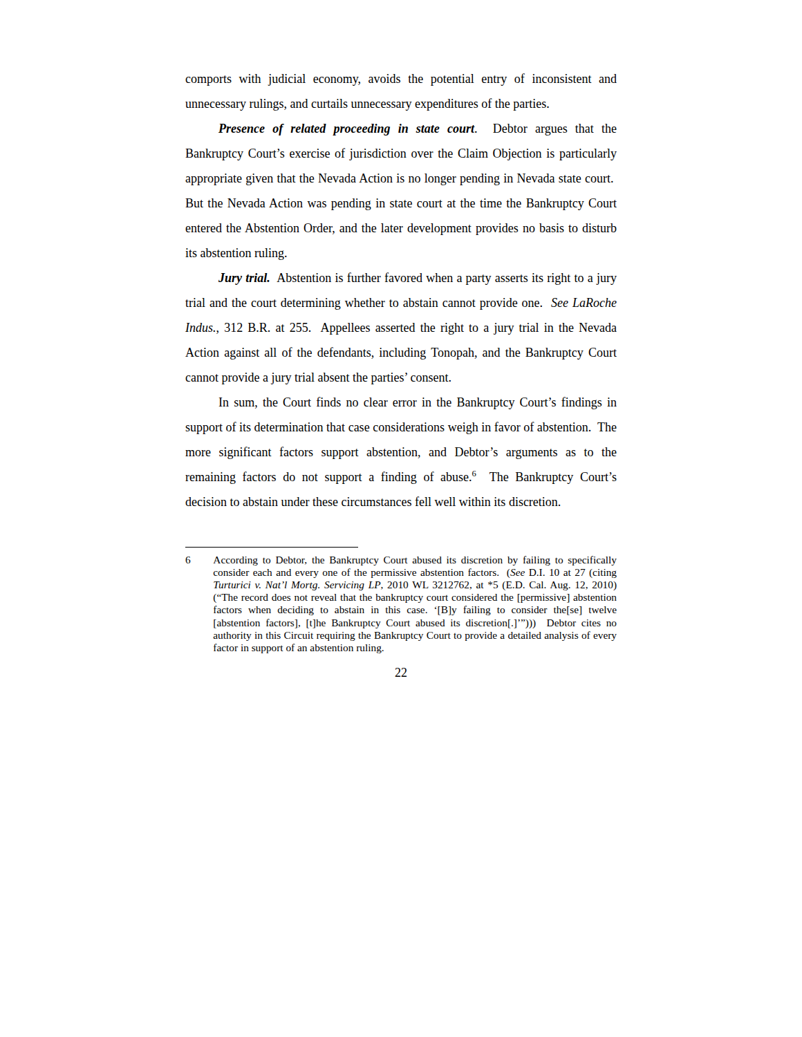comports with judicial economy, avoids the potential entry of inconsistent and unnecessary rulings, and curtails unnecessary expenditures of the parties.
Presence of related proceeding in state court. Debtor argues that the Bankruptcy Court’s exercise of jurisdiction over the Claim Objection is particularly appropriate given that the Nevada Action is no longer pending in Nevada state court. But the Nevada Action was pending in state court at the time the Bankruptcy Court entered the Abstention Order, and the later development provides no basis to disturb its abstention ruling.
Jury trial. Abstention is further favored when a party asserts its right to a jury trial and the court determining whether to abstain cannot provide one. See LaRoche Indus., 312 B.R. at 255. Appellees asserted the right to a jury trial in the Nevada Action against all of the defendants, including Tonopah, and the Bankruptcy Court cannot provide a jury trial absent the parties’ consent.
In sum, the Court finds no clear error in the Bankruptcy Court’s findings in support of its determination that case considerations weigh in favor of abstention. The more significant factors support abstention, and Debtor’s arguments as to the remaining factors do not support a finding of abuse.6 The Bankruptcy Court’s decision to abstain under these circumstances fell well within its discretion.
6
According to Debtor, the Bankruptcy Court abused its discretion by failing to specifically consider each and every one of the permissive abstention factors. (See D.I. 10 at 27 (citing Turturici v. Nat’l Mortg. Servicing LP, 2010 WL 3212762, at *5 (E.D. Cal. Aug. 12, 2010) (“The record does not reveal that the bankruptcy court considered the [permissive] abstention factors when deciding to abstain in this case. ‘[B]y failing to consider the[se] twelve [abstention factors], [t]he Bankruptcy Court abused its discretion[.]’”))) Debtor cites no authority in this Circuit requiring the Bankruptcy Court to provide a detailed analysis of every factor in support of an abstention ruling.
22